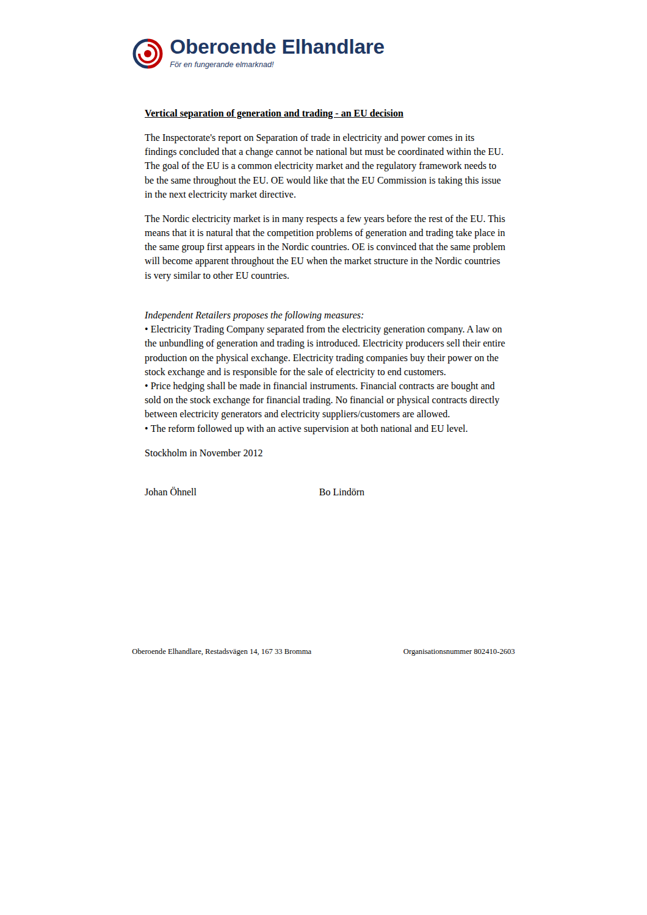Oberoende Elhandlare
För en fungerande elmarknad!
Vertical separation of generation and trading - an EU decision
The Inspectorate's report on Separation of trade in electricity and power comes in its findings concluded that a change cannot be national but must be coordinated within the EU. The goal of the EU is a common electricity market and the regulatory framework needs to be the same throughout the EU. OE would like that the EU Commission is taking this issue in the next electricity market directive.
The Nordic electricity market is in many respects a few years before the rest of the EU. This means that it is natural that the competition problems of generation and trading take place in the same group first appears in the Nordic countries. OE is convinced that the same problem will become apparent throughout the EU when the market structure in the Nordic countries is very similar to other EU countries.
Independent Retailers proposes the following measures:
Electricity Trading Company separated from the electricity generation company. A law on the unbundling of generation and trading is introduced. Electricity producers sell their entire production on the physical exchange. Electricity trading companies buy their power on the stock exchange and is responsible for the sale of electricity to end customers.
Price hedging shall be made in financial instruments. Financial contracts are bought and sold on the stock exchange for financial trading. No financial or physical contracts directly between electricity generators and electricity suppliers/customers are allowed.
The reform followed up with an active supervision at both national and EU level.
Stockholm in November 2012
Johan Öhnell
Bo Lindörn
Oberoende Elhandlare, Restadsvägen 14, 167 33 Bromma
Organisationsnummer 802410-2603